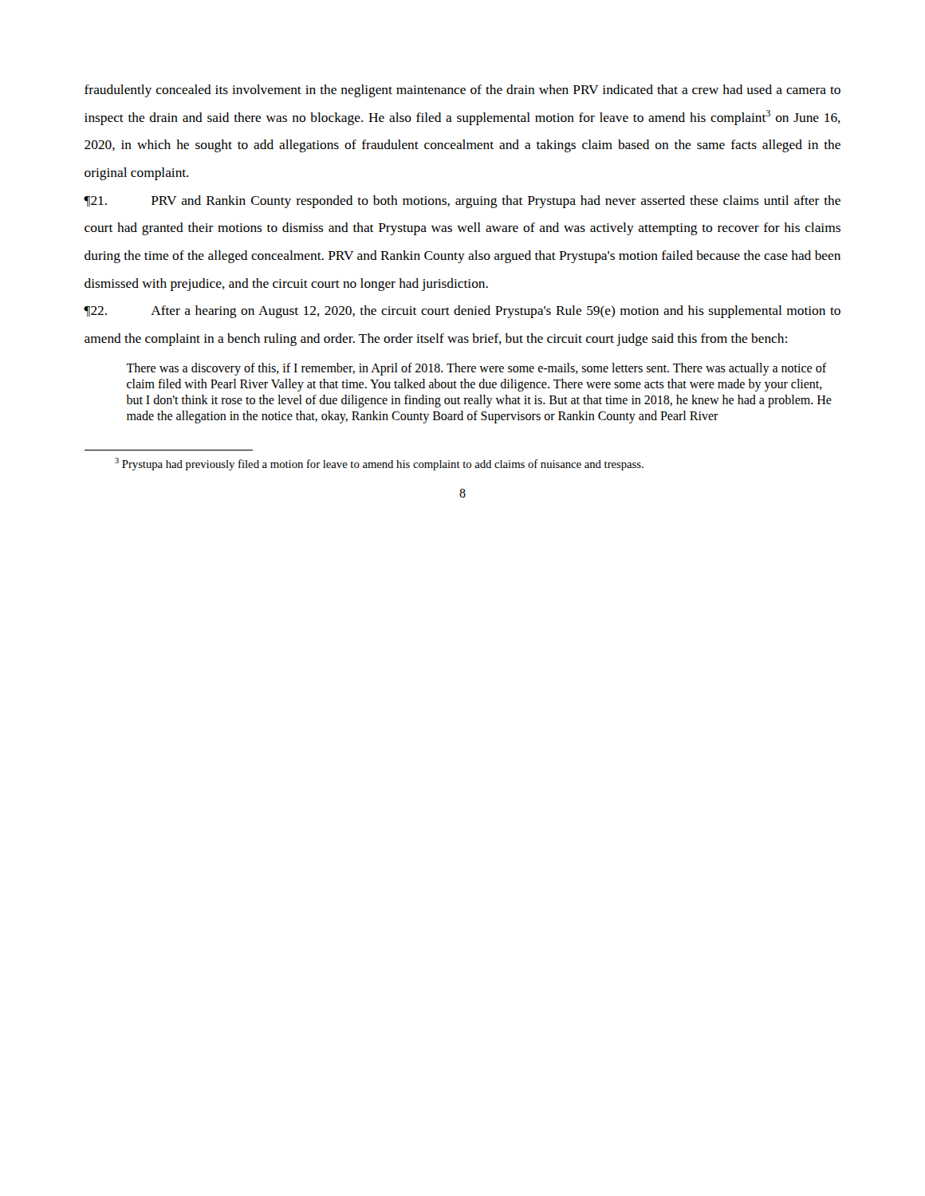fraudulently concealed its involvement in the negligent maintenance of the drain when PRV indicated that a crew had used a camera to inspect the drain and said there was no blockage. He also filed a supplemental motion for leave to amend his complaint3 on June 16, 2020, in which he sought to add allegations of fraudulent concealment and a takings claim based on the same facts alleged in the original complaint.
¶21. PRV and Rankin County responded to both motions, arguing that Prystupa had never asserted these claims until after the court had granted their motions to dismiss and that Prystupa was well aware of and was actively attempting to recover for his claims during the time of the alleged concealment. PRV and Rankin County also argued that Prystupa's motion failed because the case had been dismissed with prejudice, and the circuit court no longer had jurisdiction.
¶22. After a hearing on August 12, 2020, the circuit court denied Prystupa's Rule 59(e) motion and his supplemental motion to amend the complaint in a bench ruling and order. The order itself was brief, but the circuit court judge said this from the bench:
There was a discovery of this, if I remember, in April of 2018. There were some e-mails, some letters sent. There was actually a notice of claim filed with Pearl River Valley at that time. You talked about the due diligence. There were some acts that were made by your client, but I don't think it rose to the level of due diligence in finding out really what it is. But at that time in 2018, he knew he had a problem. He made the allegation in the notice that, okay, Rankin County Board of Supervisors or Rankin County and Pearl River
3 Prystupa had previously filed a motion for leave to amend his complaint to add claims of nuisance and trespass.
8